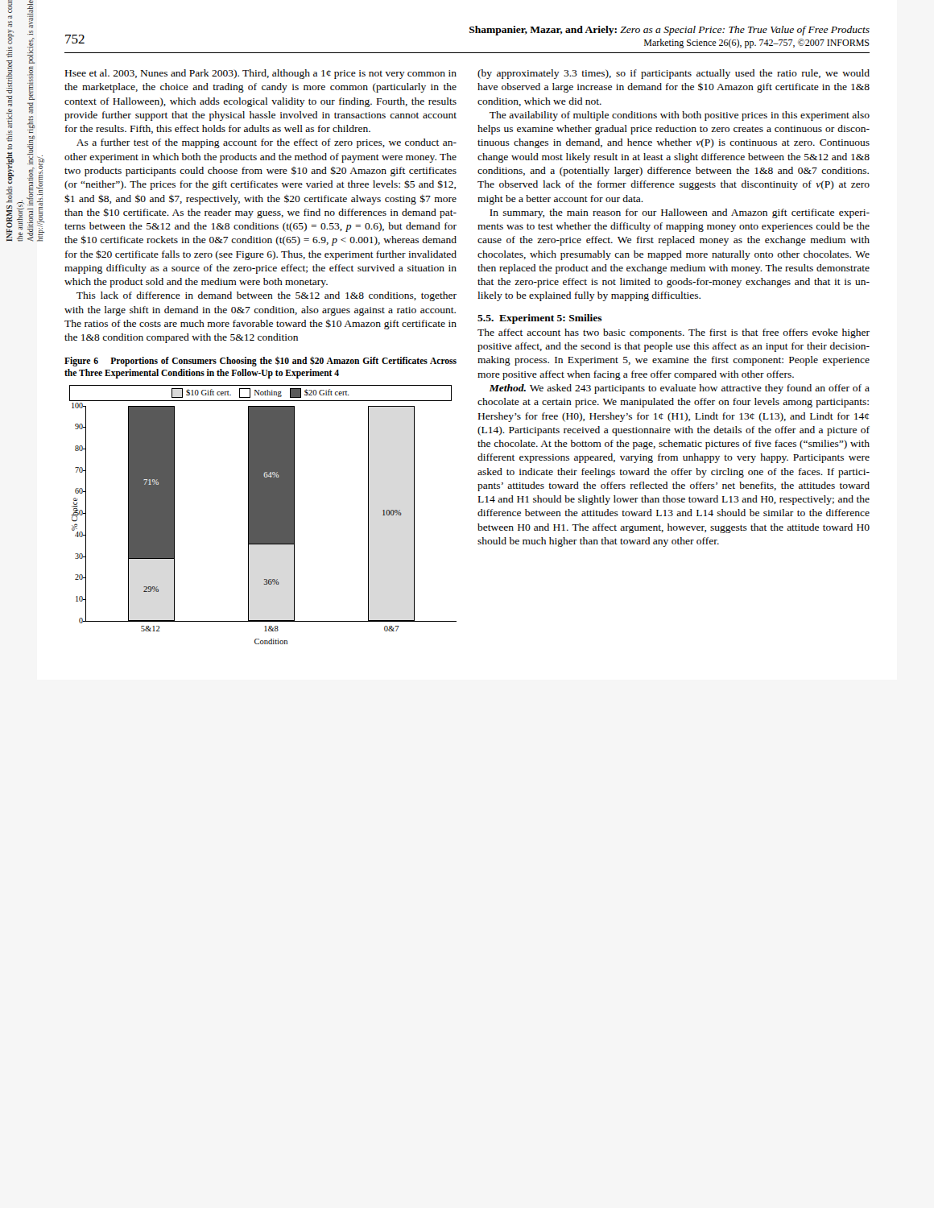INFORMS holds copyright to this article and distributed this copy as a courtesy to the author(s).
Additional information, including rights and permission policies, is available at http://journals.informs.org/.
752
Shampanier, Mazar, and Ariely: Zero as a Special Price: The True Value of Free Products
Marketing Science 26(6), pp. 742–757, ©2007 INFORMS
Hsee et al. 2003, Nunes and Park 2003). Third, although a 1¢ price is not very common in the marketplace, the choice and trading of candy is more common (particularly in the context of Halloween), which adds ecological validity to our finding. Fourth, the results provide further support that the physical hassle involved in transactions cannot account for the results. Fifth, this effect holds for adults as well as for children.
As a further test of the mapping account for the effect of zero prices, we conduct another experiment in which both the products and the method of payment were money. The two products participants could choose from were $10 and $20 Amazon gift certificates (or “neither”). The prices for the gift certificates were varied at three levels: $5 and $12, $1 and $8, and $0 and $7, respectively, with the $20 certificate always costing $7 more than the $10 certificate. As the reader may guess, we find no differences in demand patterns between the 5&12 and the 1&8 conditions (t(65) = 0.53, p = 0.6), but demand for the $10 certificate rockets in the 0&7 condition (t(65) = 6.9, p < 0.001), whereas demand for the $20 certificate falls to zero (see Figure 6). Thus, the experiment further invalidated mapping difficulty as a source of the zero-price effect; the effect survived a situation in which the product sold and the medium were both monetary.
This lack of difference in demand between the 5&12 and 1&8 conditions, together with the large shift in demand in the 0&7 condition, also argues against a ratio account. The ratios of the costs are much more favorable toward the $10 Amazon gift certificate in the 1&8 condition compared with the 5&12 condition
Figure 6 Proportions of Consumers Choosing the $10 and $20 Amazon Gift Certificates Across the Three Experimental Conditions in the Follow-Up to Experiment 4
$10 Gift cert. Nothing $20 Gift cert.
% Choice
100 90 80 70 60 50 40 30 20 10 0
71%
29%
64%
36%
100%
5&12 1&8 0&7
Condition
(by approximately 3.3 times), so if participants actually used the ratio rule, we would have observed a large increase in demand for the $10 Amazon gift certificate in the 1&8 condition, which we did not.
The availability of multiple conditions with both positive prices in this experiment also helps us examine whether gradual price reduction to zero creates a continuous or discontinuous changes in demand, and hence whether v(P) is continuous at zero. Continuous change would most likely result in at least a slight difference between the 5&12 and 1&8 conditions, and a (potentially larger) difference between the 1&8 and 0&7 conditions. The observed lack of the former difference suggests that discontinuity of v(P) at zero might be a better account for our data.
In summary, the main reason for our Halloween and Amazon gift certificate experiments was to test whether the difficulty of mapping money onto experiences could be the cause of the zero-price effect. We first replaced money as the exchange medium with chocolates, which presumably can be mapped more naturally onto other chocolates. We then replaced the product and the exchange medium with money. The results demonstrate that the zero-price effect is not limited to goods-for-money exchanges and that it is unlikely to be explained fully by mapping difficulties.
5.5. Experiment 5: Smilies
The affect account has two basic components. The first is that free offers evoke higher positive affect, and the second is that people use this affect as an input for their decision-making process. In Experiment 5, we examine the first component: People experience more positive affect when facing a free offer compared with other offers.
Method. We asked 243 participants to evaluate how attractive they found an offer of a chocolate at a certain price. We manipulated the offer on four levels among participants: Hershey’s for free (H0), Hershey’s for 1¢ (H1), Lindt for 13¢ (L13), and Lindt for 14¢ (L14). Participants received a questionnaire with the details of the offer and a picture of the chocolate. At the bottom of the page, schematic pictures of five faces (“smilies”) with different expressions appeared, varying from unhappy to very happy. Participants were asked to indicate their feelings toward the offer by circling one of the faces. If participants’ attitudes toward the offers reflected the offers’ net benefits, the attitudes toward L14 and H1 should be slightly lower than those toward L13 and H0, respectively; and the difference between the attitudes toward L13 and L14 should be similar to the difference between H0 and H1. The affect argument, however, suggests that the attitude toward H0 should be much higher than that toward any other offer.